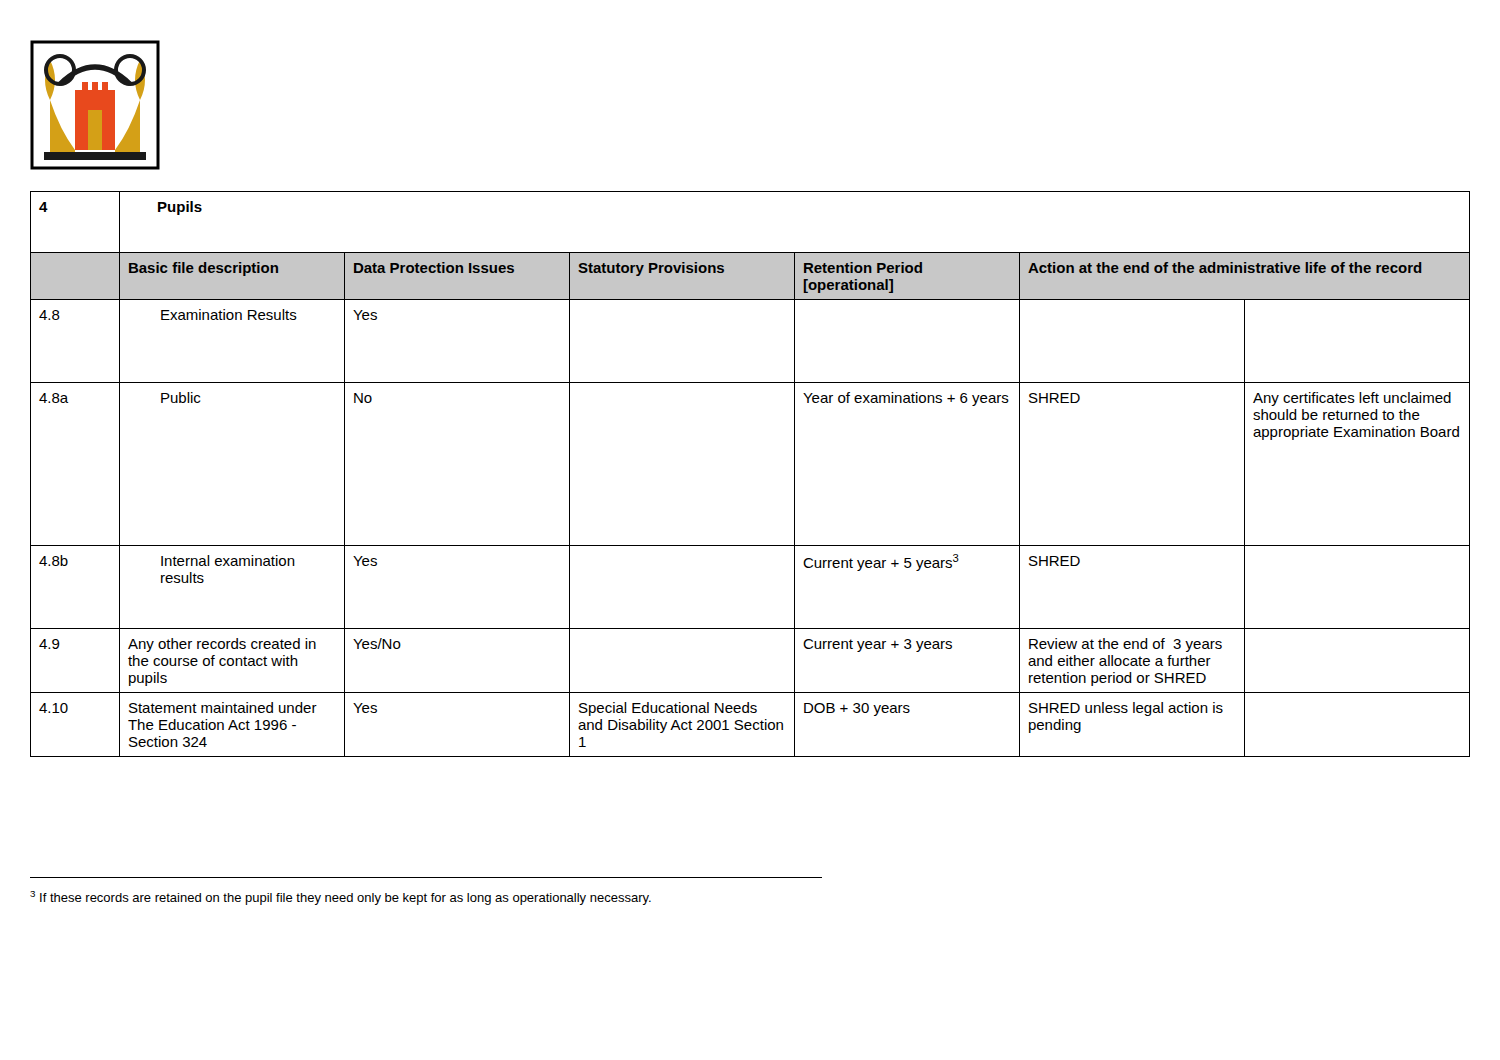| 4 | Pupils |
| | Basic file description | Data Protection Issues | Statutory Provisions | Retention Period [operational] | Action at the end of the administrative life of the record |
| 4.8 | Examination Results | Yes | | | | |
| 4.8a | Public | No | | Year of examinations + 6 years | SHRED | Any certificates left unclaimed should be returned to the appropriate Examination Board |
| 4.8b | Internal examination results | Yes | | Current year + 5 years 3 | SHRED | |
| 4.9 | Any other records created in the course of contact with pupils | Yes/No | | Current year + 3 years | Review at the end of 3 years and either allocate a further retention period or SHRED | |
| 4.10 | Statement maintained under The Education Act 1996 - Section 324 | Yes | Special Educational Needs and Disability Act 2001 Section 1 | DOB + 30 years | SHRED unless legal action is pending | |
3 If these records are retained on the pupil file they need only be kept for as long as operationally necessary.